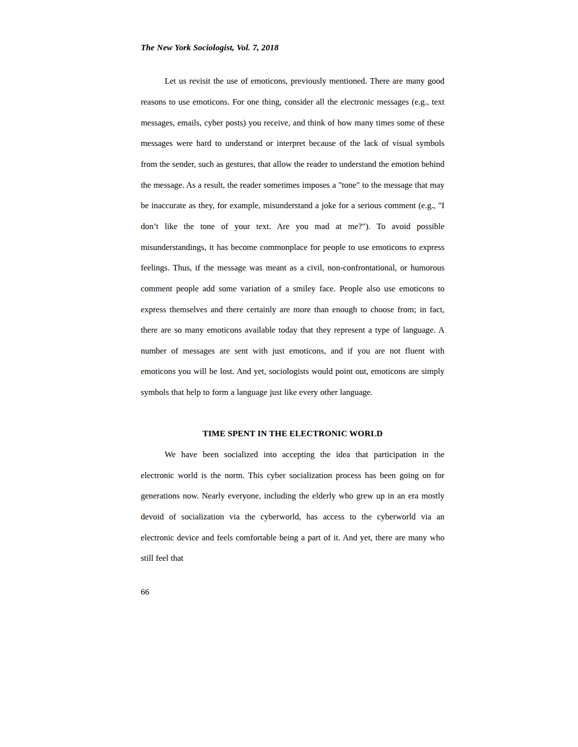The New York Sociologist, Vol. 7, 2018
Let us revisit the use of emoticons, previously mentioned. There are many good reasons to use emoticons. For one thing, consider all the electronic messages (e.g., text messages, emails, cyber posts) you receive, and think of how many times some of these messages were hard to understand or interpret because of the lack of visual symbols from the sender, such as gestures, that allow the reader to understand the emotion behind the message. As a result, the reader sometimes imposes a "tone" to the message that may be inaccurate as they, for example, misunderstand a joke for a serious comment (e.g., "I don’t like the tone of your text. Are you mad at me?"). To avoid possible misunderstandings, it has become commonplace for people to use emoticons to express feelings. Thus, if the message was meant as a civil, non-confrontational, or humorous comment people add some variation of a smiley face. People also use emoticons to express themselves and there certainly are more than enough to choose from; in fact, there are so many emoticons available today that they represent a type of language. A number of messages are sent with just emoticons, and if you are not fluent with emoticons you will be lost. And yet, sociologists would point out, emoticons are simply symbols that help to form a language just like every other language.
Time Spent in the Electronic World
We have been socialized into accepting the idea that participation in the electronic world is the norm. This cyber socialization process has been going on for generations now. Nearly everyone, including the elderly who grew up in an era mostly devoid of socialization via the cyberworld, has access to the cyberworld via an electronic device and feels comfortable being a part of it. And yet, there are many who still feel that
66